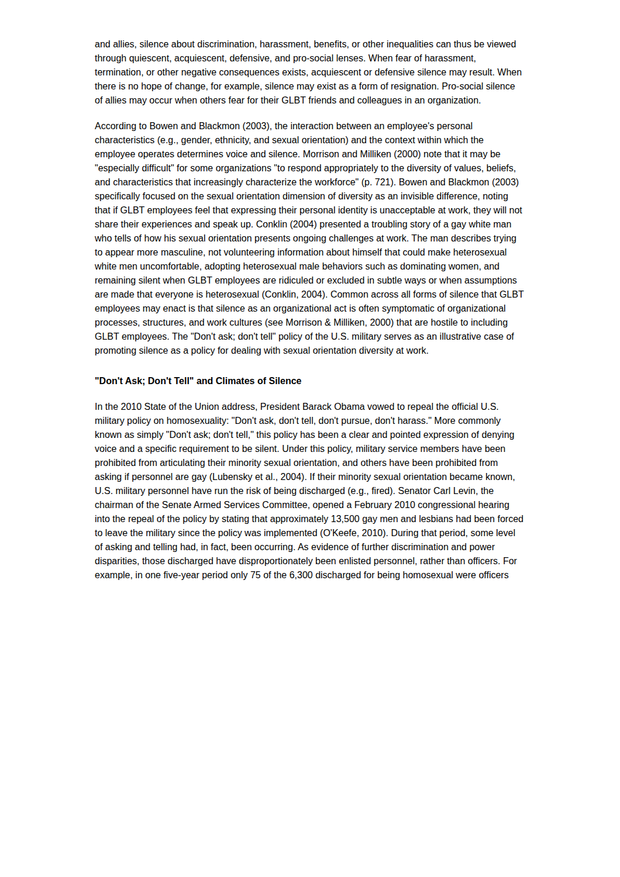and allies, silence about discrimination, harassment, benefits, or other inequalities can thus be viewed through quiescent, acquiescent, defensive, and pro-social lenses. When fear of harassment, termination, or other negative consequences exists, acquiescent or defensive silence may result. When there is no hope of change, for example, silence may exist as a form of resignation. Pro-social silence of allies may occur when others fear for their GLBT friends and colleagues in an organization.
According to Bowen and Blackmon (2003), the interaction between an employee's personal characteristics (e.g., gender, ethnicity, and sexual orientation) and the context within which the employee operates determines voice and silence. Morrison and Milliken (2000) note that it may be "especially difficult" for some organizations "to respond appropriately to the diversity of values, beliefs, and characteristics that increasingly characterize the workforce" (p. 721). Bowen and Blackmon (2003) specifically focused on the sexual orientation dimension of diversity as an invisible difference, noting that if GLBT employees feel that expressing their personal identity is unacceptable at work, they will not share their experiences and speak up. Conklin (2004) presented a troubling story of a gay white man who tells of how his sexual orientation presents ongoing challenges at work. The man describes trying to appear more masculine, not volunteering information about himself that could make heterosexual white men uncomfortable, adopting heterosexual male behaviors such as dominating women, and remaining silent when GLBT employees are ridiculed or excluded in subtle ways or when assumptions are made that everyone is heterosexual (Conklin, 2004). Common across all forms of silence that GLBT employees may enact is that silence as an organizational act is often symptomatic of organizational processes, structures, and work cultures (see Morrison & Milliken, 2000) that are hostile to including GLBT employees. The "Don't ask; don't tell" policy of the U.S. military serves as an illustrative case of promoting silence as a policy for dealing with sexual orientation diversity at work.
"Don't Ask; Don't Tell" and Climates of Silence
In the 2010 State of the Union address, President Barack Obama vowed to repeal the official U.S. military policy on homosexuality: "Don't ask, don't tell, don't pursue, don't harass." More commonly known as simply "Don't ask; don't tell," this policy has been a clear and pointed expression of denying voice and a specific requirement to be silent. Under this policy, military service members have been prohibited from articulating their minority sexual orientation, and others have been prohibited from asking if personnel are gay (Lubensky et al., 2004). If their minority sexual orientation became known, U.S. military personnel have run the risk of being discharged (e.g., fired). Senator Carl Levin, the chairman of the Senate Armed Services Committee, opened a February 2010 congressional hearing into the repeal of the policy by stating that approximately 13,500 gay men and lesbians had been forced to leave the military since the policy was implemented (O'Keefe, 2010). During that period, some level of asking and telling had, in fact, been occurring. As evidence of further discrimination and power disparities, those discharged have disproportionately been enlisted personnel, rather than officers. For example, in one five-year period only 75 of the 6,300 discharged for being homosexual were officers